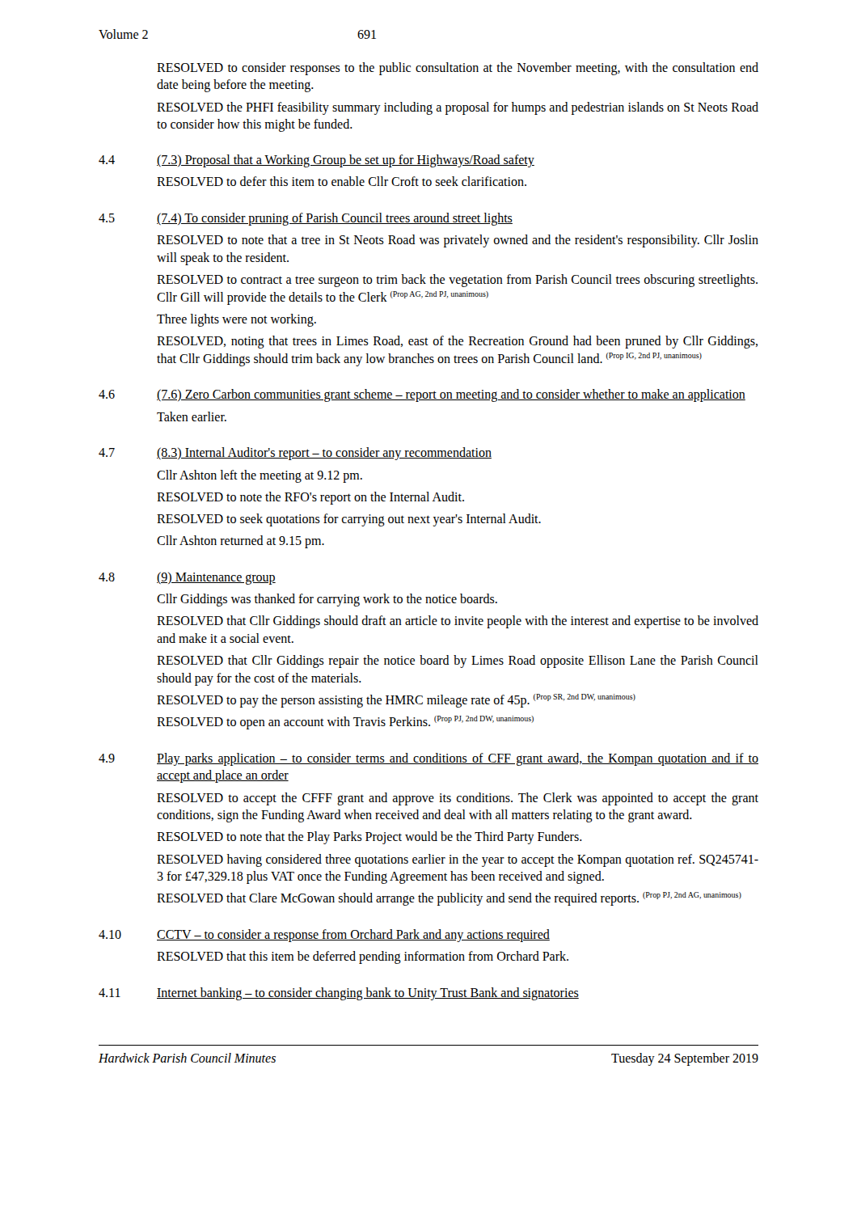Volume 2
691
RESOLVED to consider responses to the public consultation at the November meeting, with the consultation end date being before the meeting.
RESOLVED the PHFI feasibility summary including a proposal for humps and pedestrian islands on St Neots Road to consider how this might be funded.
4.4
(7.3) Proposal that a Working Group be set up for Highways/Road safety
RESOLVED to defer this item to enable Cllr Croft to seek clarification.
4.5
(7.4) To consider pruning of Parish Council trees around street lights
RESOLVED to note that a tree in St Neots Road was privately owned and the resident's responsibility. Cllr Joslin will speak to the resident.
RESOLVED to contract a tree surgeon to trim back the vegetation from Parish Council trees obscuring streetlights. Cllr Gill will provide the details to the Clerk (Prop AG, 2nd PJ, unanimous)
Three lights were not working.
RESOLVED, noting that trees in Limes Road, east of the Recreation Ground had been pruned by Cllr Giddings, that Cllr Giddings should trim back any low branches on trees on Parish Council land. (Prop IG, 2nd PJ, unanimous)
4.6
(7.6) Zero Carbon communities grant scheme – report on meeting and to consider whether to make an application
Taken earlier.
4.7
(8.3) Internal Auditor's report – to consider any recommendation
Cllr Ashton left the meeting at 9.12 pm.
RESOLVED to note the RFO's report on the Internal Audit.
RESOLVED to seek quotations for carrying out next year's Internal Audit.
Cllr Ashton returned at 9.15 pm.
4.8
(9) Maintenance group
Cllr Giddings was thanked for carrying work to the notice boards.
RESOLVED that Cllr Giddings should draft an article to invite people with the interest and expertise to be involved and make it a social event.
RESOLVED that Cllr Giddings repair the notice board by Limes Road opposite Ellison Lane the Parish Council should pay for the cost of the materials.
RESOLVED to pay the person assisting the HMRC mileage rate of 45p. (Prop SR, 2nd DW, unanimous)
RESOLVED to open an account with Travis Perkins. (Prop PJ, 2nd DW, unanimous)
4.9
Play parks application – to consider terms and conditions of CFF grant award, the Kompan quotation and if to accept and place an order
RESOLVED to accept the CFFF grant and approve its conditions. The Clerk was appointed to accept the grant conditions, sign the Funding Award when received and deal with all matters relating to the grant award.
RESOLVED to note that the Play Parks Project would be the Third Party Funders.
RESOLVED having considered three quotations earlier in the year to accept the Kompan quotation ref. SQ245741-3 for £47,329.18 plus VAT once the Funding Agreement has been received and signed.
RESOLVED that Clare McGowan should arrange the publicity and send the required reports. (Prop PJ, 2nd AG, unanimous)
4.10
CCTV – to consider a response from Orchard Park and any actions required
RESOLVED that this item be deferred pending information from Orchard Park.
4.11
Internet banking – to consider changing bank to Unity Trust Bank and signatories
Hardwick Parish Council Minutes
Tuesday 24 September 2019